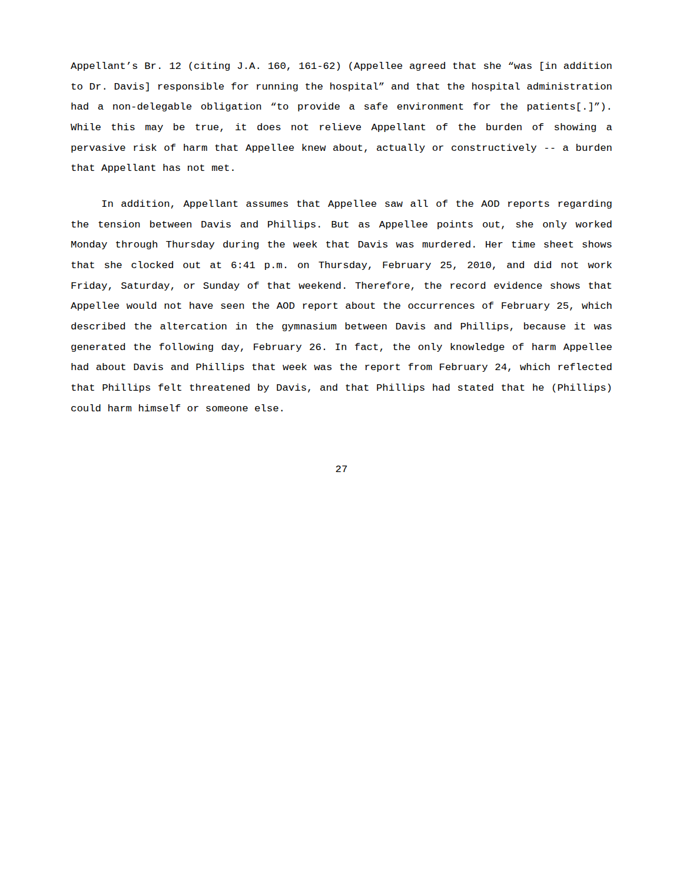Appellant’s Br. 12 (citing J.A. 160, 161-62) (Appellee agreed that she “was [in addition to Dr. Davis] responsible for running the hospital” and that the hospital administration had a non-delegable obligation “to provide a safe environment for the patients[.]”). While this may be true, it does not relieve Appellant of the burden of showing a pervasive risk of harm that Appellee knew about, actually or constructively -- a burden that Appellant has not met.
In addition, Appellant assumes that Appellee saw all of the AOD reports regarding the tension between Davis and Phillips. But as Appellee points out, she only worked Monday through Thursday during the week that Davis was murdered. Her time sheet shows that she clocked out at 6:41 p.m. on Thursday, February 25, 2010, and did not work Friday, Saturday, or Sunday of that weekend. Therefore, the record evidence shows that Appellee would not have seen the AOD report about the occurrences of February 25, which described the altercation in the gymnasium between Davis and Phillips, because it was generated the following day, February 26. In fact, the only knowledge of harm Appellee had about Davis and Phillips that week was the report from February 24, which reflected that Phillips felt threatened by Davis, and that Phillips had stated that he (Phillips) could harm himself or someone else.
27